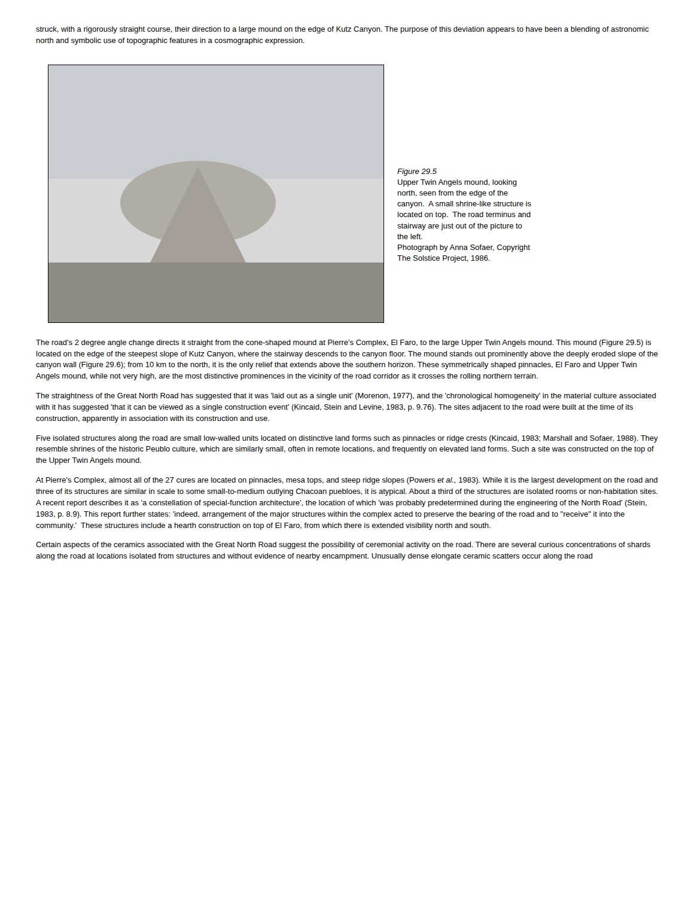struck, with a rigorously straight course, their direction to a large mound on the edge of Kutz Canyon. The purpose of this deviation appears to have been a blending of astronomic north and symbolic use of topographic features in a cosmographic expression.
Figure 29.5
Upper Twin Angels mound, looking north, seen from the edge of the canyon. A small shrine-like structure is located on top. The road terminus and stairway are just out of the picture to the left.
Photograph by Anna Sofaer, Copyright The Solstice Project, 1986.
The road's 2 degree angle change directs it straight from the cone-shaped mound at Pierre's Complex, El Faro, to the large Upper Twin Angels mound. This mound (Figure 29.5) is located on the edge of the steepest slope of Kutz Canyon, where the stairway descends to the canyon floor. The mound stands out prominently above the deeply eroded slope of the canyon wall (Figure 29.6); from 10 km to the north, it is the only relief that extends above the southern horizon. These symmetrically shaped pinnacles, El Faro and Upper Twin Angels mound, while not very high, are the most distinctive prominences in the vicinity of the road corridor as it crosses the rolling northern terrain.
The straightness of the Great North Road has suggested that it was 'laid out as a single unit' (Morenon, 1977), and the 'chronological homogeneity' in the material culture associated with it has suggested 'that it can be viewed as a single construction event' (Kincaid, Stein and Levine, 1983, p. 9.76). The sites adjacent to the road were built at the time of its construction, apparently in association with its construction and use.
Five isolated structures along the road are small low-walled units located on distinctive land forms such as pinnacles or ridge crests (Kincaid, 1983; Marshall and Sofaer, 1988). They resemble shrines of the historic Peublo culture, which are similarly small, often in remote locations, and frequently on elevated land forms. Such a site was constructed on the top of the Upper Twin Angels mound.
At Pierre's Complex, almost all of the 27 cures are located on pinnacles, mesa tops, and steep ridge slopes (Powers et al., 1983). While it is the largest development on the road and three of its structures are similar in scale to some small-to-medium outlying Chacoan puebloes, it is atypical. About a third of the structures are isolated rooms or non-habitation sites. A recent report describes it as 'a constellation of special-function architecture', the location of which 'was probably predetermined during the engineering of the North Road' (Stein, 1983, p. 8.9). This report further states: 'indeed, arrangement of the major structures within the complex acted to preserve the bearing of the road and to "receive" it into the community.' These structures include a hearth construction on top of El Faro, from which there is extended visibility north and south.
Certain aspects of the ceramics associated with the Great North Road suggest the possibility of ceremonial activity on the road. There are several curious concentrations of shards along the road at locations isolated from structures and without evidence of nearby encampment. Unusually dense elongate ceramic scatters occur along the road